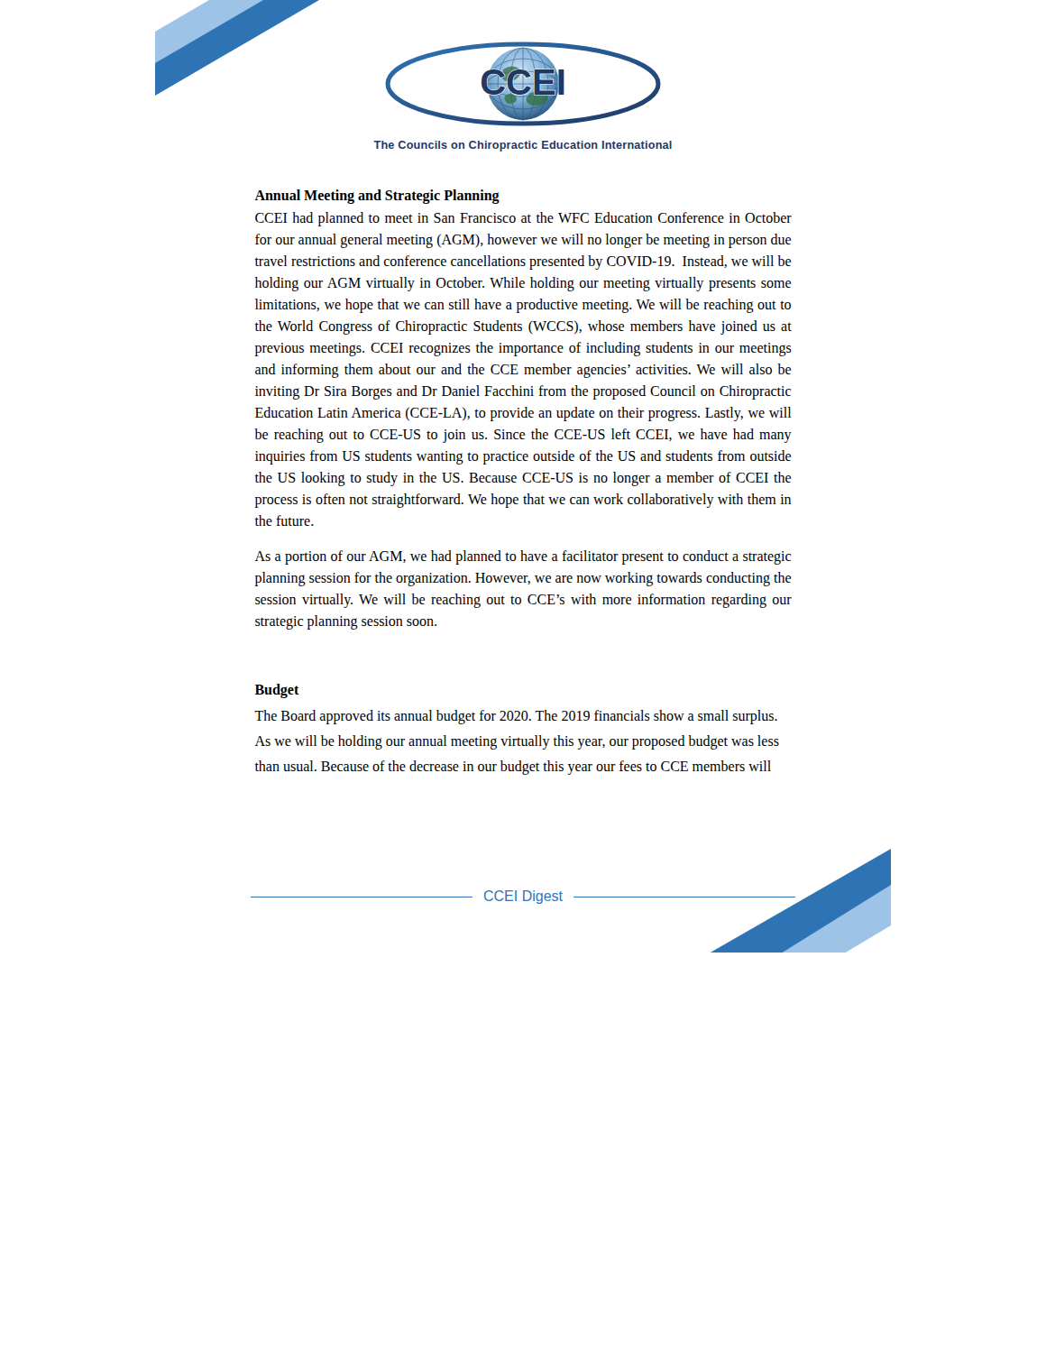CCEI
The Councils on Chiropractic Education International
Annual Meeting and Strategic Planning
CCEI had planned to meet in San Francisco at the WFC Education Conference in October for our annual general meeting (AGM), however we will no longer be meeting in person due travel restrictions and conference cancellations presented by COVID-19. Instead, we will be holding our AGM virtually in October. While holding our meeting virtually presents some limitations, we hope that we can still have a productive meeting. We will be reaching out to the World Congress of Chiropractic Students (WCCS), whose members have joined us at previous meetings. CCEI recognizes the importance of including students in our meetings and informing them about our and the CCE member agencies’ activities. We will also be inviting Dr Sira Borges and Dr Daniel Facchini from the proposed Council on Chiropractic Education Latin America (CCE-LA), to provide an update on their progress. Lastly, we will be reaching out to CCE-US to join us. Since the CCE-US left CCEI, we have had many inquiries from US students wanting to practice outside of the US and students from outside the US looking to study in the US. Because CCE-US is no longer a member of CCEI the process is often not straightforward. We hope that we can work collaboratively with them in the future.
As a portion of our AGM, we had planned to have a facilitator present to conduct a strategic planning session for the organization. However, we are now working towards conducting the session virtually. We will be reaching out to CCE’s with more information regarding our strategic planning session soon.
Budget
The Board approved its annual budget for 2020. The 2019 financials show a small surplus.
As we will be holding our annual meeting virtually this year, our proposed budget was less
than usual. Because of the decrease in our budget this year our fees to CCE members will
CCEI Digest